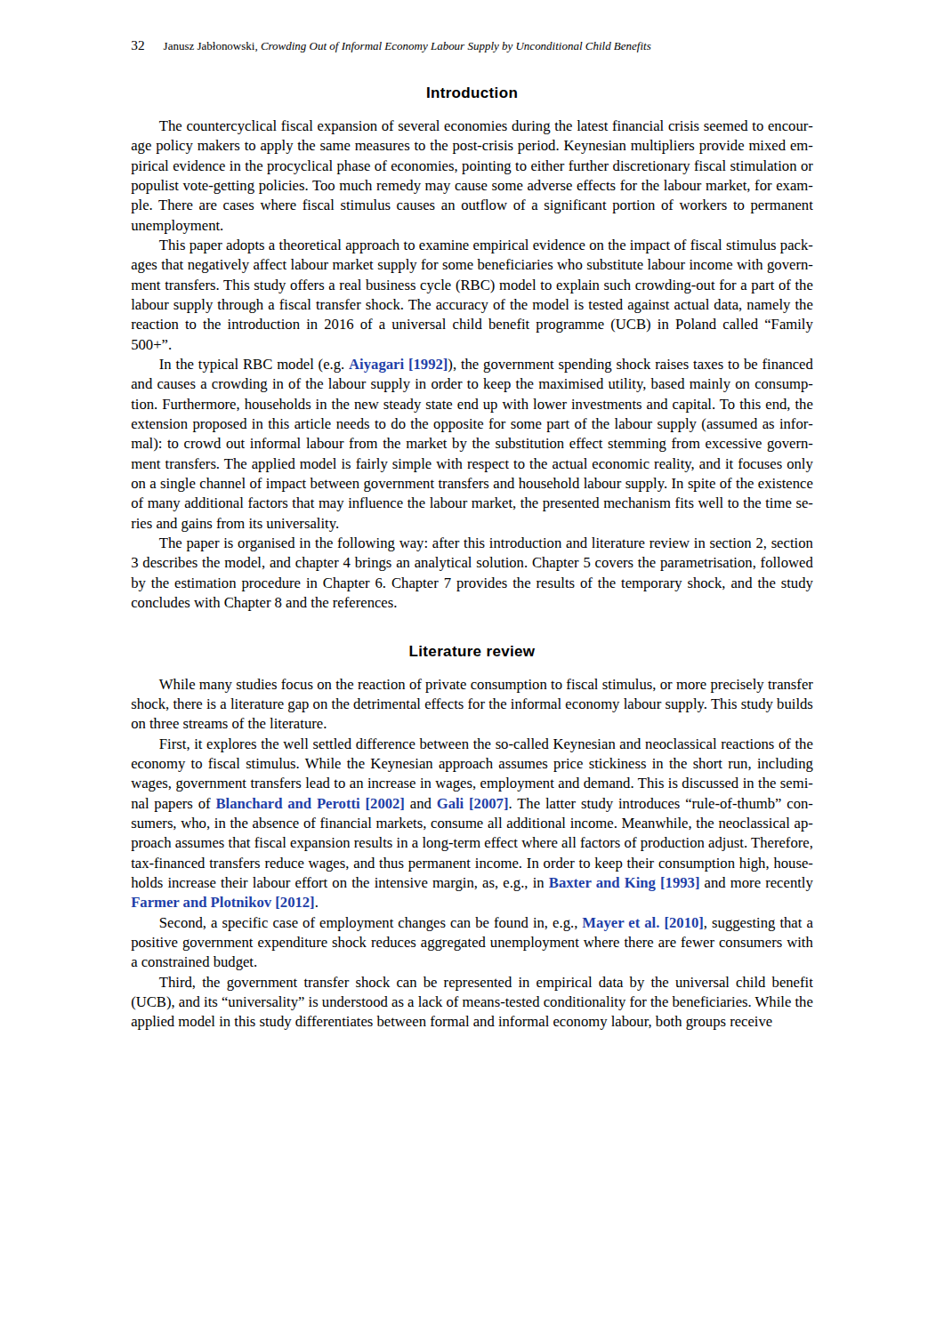32 Janusz Jabłonowski, Crowding Out of Informal Economy Labour Supply by Unconditional Child Benefits
Introduction
The countercyclical fiscal expansion of several economies during the latest financial crisis seemed to encourage policy makers to apply the same measures to the post-crisis period. Keynesian multipliers provide mixed empirical evidence in the procyclical phase of economies, pointing to either further discretionary fiscal stimulation or populist vote-getting policies. Too much remedy may cause some adverse effects for the labour market, for example. There are cases where fiscal stimulus causes an outflow of a significant portion of workers to permanent unemployment.
This paper adopts a theoretical approach to examine empirical evidence on the impact of fiscal stimulus packages that negatively affect labour market supply for some beneficiaries who substitute labour income with government transfers. This study offers a real business cycle (RBC) model to explain such crowding-out for a part of the labour supply through a fiscal transfer shock. The accuracy of the model is tested against actual data, namely the reaction to the introduction in 2016 of a universal child benefit programme (UCB) in Poland called “Family 500+”.
In the typical RBC model (e.g. Aiyagari [1992]), the government spending shock raises taxes to be financed and causes a crowding in of the labour supply in order to keep the maximised utility, based mainly on consumption. Furthermore, households in the new steady state end up with lower investments and capital. To this end, the extension proposed in this article needs to do the opposite for some part of the labour supply (assumed as informal): to crowd out informal labour from the market by the substitution effect stemming from excessive government transfers. The applied model is fairly simple with respect to the actual economic reality, and it focuses only on a single channel of impact between government transfers and household labour supply. In spite of the existence of many additional factors that may influence the labour market, the presented mechanism fits well to the time series and gains from its universality.
The paper is organised in the following way: after this introduction and literature review in section 2, section 3 describes the model, and chapter 4 brings an analytical solution. Chapter 5 covers the parametrisation, followed by the estimation procedure in Chapter 6. Chapter 7 provides the results of the temporary shock, and the study concludes with Chapter 8 and the references.
Literature review
While many studies focus on the reaction of private consumption to fiscal stimulus, or more precisely transfer shock, there is a literature gap on the detrimental effects for the informal economy labour supply. This study builds on three streams of the literature.
First, it explores the well settled difference between the so-called Keynesian and neoclassical reactions of the economy to fiscal stimulus. While the Keynesian approach assumes price stickiness in the short run, including wages, government transfers lead to an increase in wages, employment and demand. This is discussed in the seminal papers of Blanchard and Perotti [2002] and Gali [2007]. The latter study introduces “rule-of-thumb” consumers, who, in the absence of financial markets, consume all additional income. Meanwhile, the neoclassical approach assumes that fiscal expansion results in a long-term effect where all factors of production adjust. Therefore, tax-financed transfers reduce wages, and thus permanent income. In order to keep their consumption high, households increase their labour effort on the intensive margin, as, e.g., in Baxter and King [1993] and more recently Farmer and Plotnikov [2012].
Second, a specific case of employment changes can be found in, e.g., Mayer et al. [2010], suggesting that a positive government expenditure shock reduces aggregated unemployment where there are fewer consumers with a constrained budget.
Third, the government transfer shock can be represented in empirical data by the universal child benefit (UCB), and its “universality” is understood as a lack of means-tested conditionality for the beneficiaries. While the applied model in this study differentiates between formal and informal economy labour, both groups receive